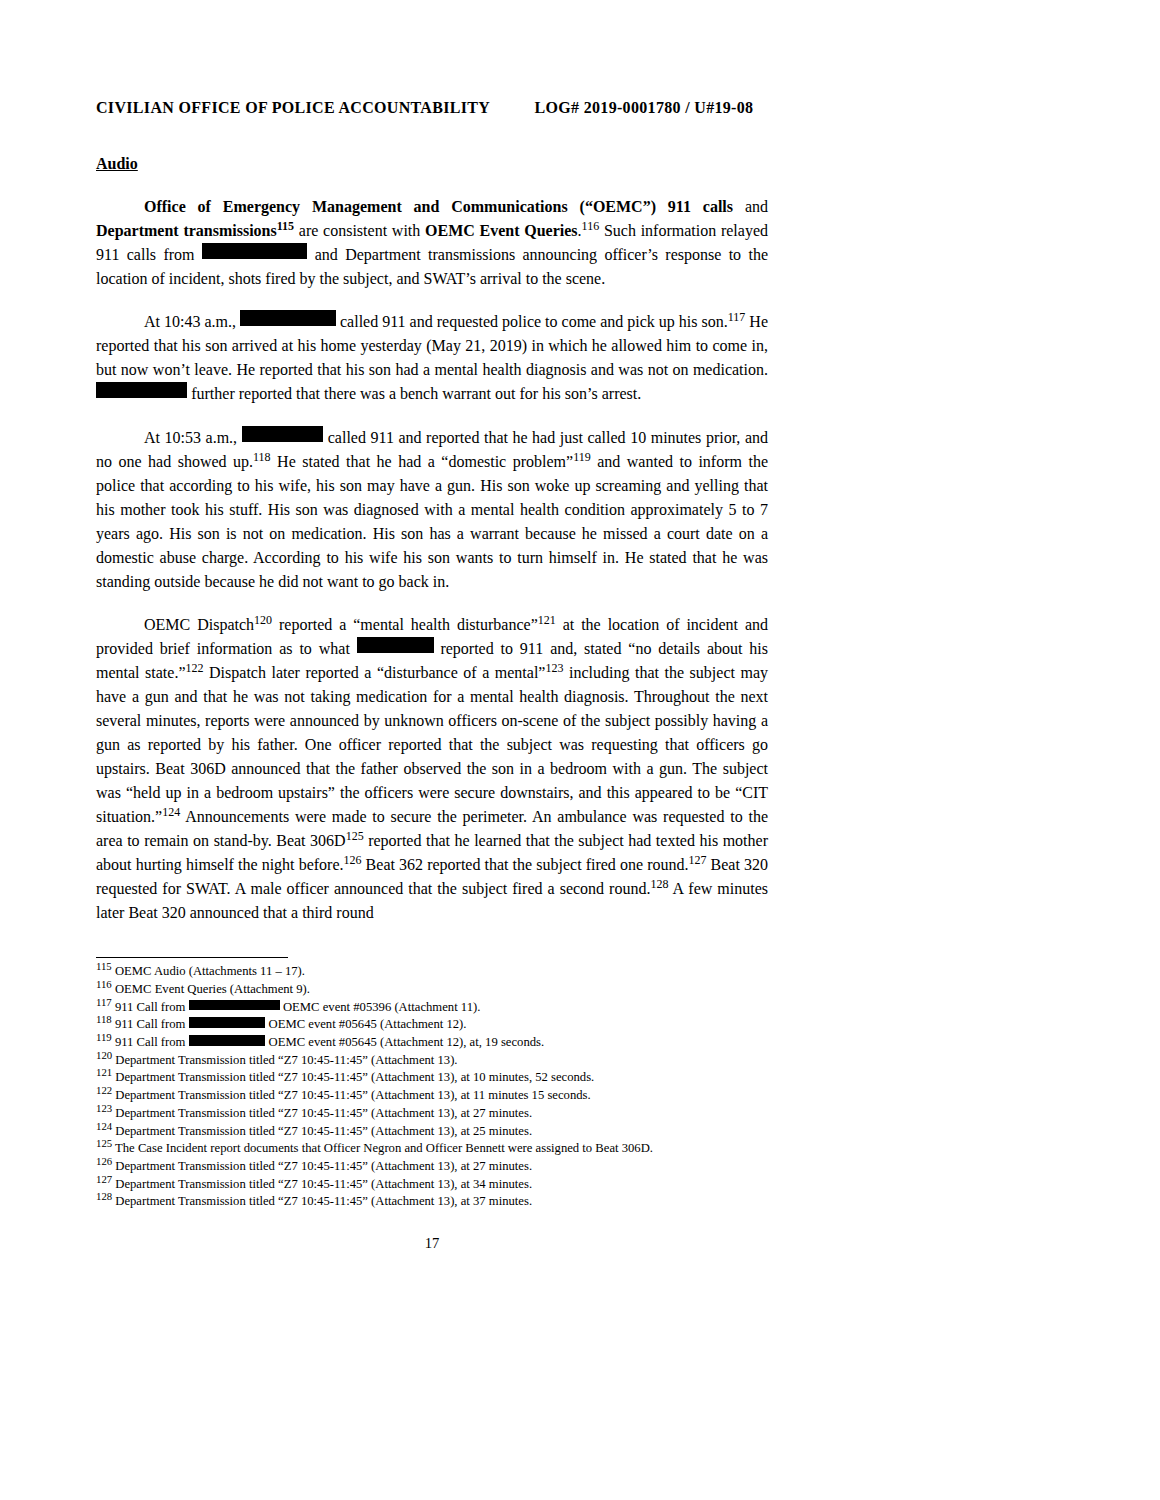CIVILIAN OFFICE OF POLICE ACCOUNTABILITY LOG# 2019-0001780 / U#19-08
Audio
Office of Emergency Management and Communications (“OEMC”) 911 calls and Department transmissions115 are consistent with OEMC Event Queries.116 Such information relayed 911 calls from and Department transmissions announcing officer’s response to the location of incident, shots fired by the subject, and SWAT’s arrival to the scene.
At 10:43 a.m., called 911 and requested police to come and pick up his son.117 He reported that his son arrived at his home yesterday (May 21, 2019) in which he allowed him to come in, but now won’t leave. He reported that his son had a mental health diagnosis and was not on medication. further reported that there was a bench warrant out for his son’s arrest.
At 10:53 a.m., called 911 and reported that he had just called 10 minutes prior, and no one had showed up.118 He stated that he had a “domestic problem”119 and wanted to inform the police that according to his wife, his son may have a gun. His son woke up screaming and yelling that his mother took his stuff. His son was diagnosed with a mental health condition approximately 5 to 7 years ago. His son is not on medication. His son has a warrant because he missed a court date on a domestic abuse charge. According to his wife his son wants to turn himself in. He stated that he was standing outside because he did not want to go back in.
OEMC Dispatch120 reported a “mental health disturbance”121 at the location of incident and provided brief information as to what reported to 911 and, stated “no details about his mental state.”122 Dispatch later reported a “disturbance of a mental”123 including that the subject may have a gun and that he was not taking medication for a mental health diagnosis. Throughout the next several minutes, reports were announced by unknown officers on-scene of the subject possibly having a gun as reported by his father. One officer reported that the subject was requesting that officers go upstairs. Beat 306D announced that the father observed the son in a bedroom with a gun. The subject was “held up in a bedroom upstairs” the officers were secure downstairs, and this appeared to be “CIT situation.”124 Announcements were made to secure the perimeter. An ambulance was requested to the area to remain on stand-by. Beat 306D125 reported that he learned that the subject had texted his mother about hurting himself the night before.126 Beat 362 reported that the subject fired one round.127 Beat 320 requested for SWAT. A male officer announced that the subject fired a second round.128 A few minutes later Beat 320 announced that a third round
115 OEMC Audio (Attachments 11 – 17).
116 OEMC Event Queries (Attachment 9).
117 911 Call from OEMC event #05396 (Attachment 11).
118 911 Call from OEMC event #05645 (Attachment 12).
119 911 Call from OEMC event #05645 (Attachment 12), at, 19 seconds.
120 Department Transmission titled “Z7 10:45-11:45” (Attachment 13).
121 Department Transmission titled “Z7 10:45-11:45” (Attachment 13), at 10 minutes, 52 seconds.
122 Department Transmission titled “Z7 10:45-11:45” (Attachment 13), at 11 minutes 15 seconds.
123 Department Transmission titled “Z7 10:45-11:45” (Attachment 13), at 27 minutes.
124 Department Transmission titled “Z7 10:45-11:45” (Attachment 13), at 25 minutes.
125 The Case Incident report documents that Officer Negron and Officer Bennett were assigned to Beat 306D.
126 Department Transmission titled “Z7 10:45-11:45” (Attachment 13), at 27 minutes.
127 Department Transmission titled “Z7 10:45-11:45” (Attachment 13), at 34 minutes.
128 Department Transmission titled “Z7 10:45-11:45” (Attachment 13), at 37 minutes.
17